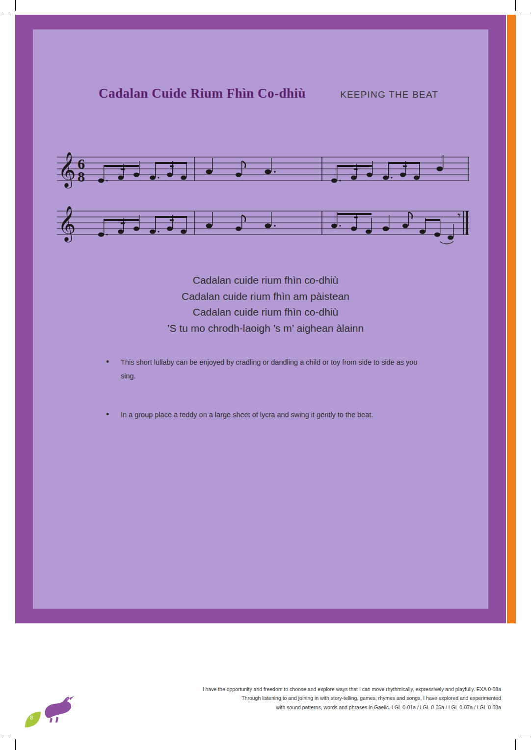Cadalan Cuide Rium Fhìn Co-dhiù
KEEPING THE BEAT
𝄞 6 8 𝄞 𝄾
Cadalan cuide rium fhìn co-dhiù
Cadalan cuide rium fhìn am pàistean
Cadalan cuide rium fhìn co-dhiù
’S tu mo chrodh-laoigh ’s m’ aighean àlainn
This short lullaby can be enjoyed by cradling or dandling a child or toy from side to side as you sing.
In a group place a teddy on a large sheet of lycra and swing it gently to the beat.
I have the opportunity and freedom to choose and explore ways that I can move rhythmically, expressively and playfully. EXA 0-08a
Through listening to and joining in with story-telling, games, rhymes and songs, I have explored and experimented
with sound patterns, words and phrases in Gaelic. LGL 0-01a / LGL 0-05a / LGL 0-07a / LGL 0-08a
8